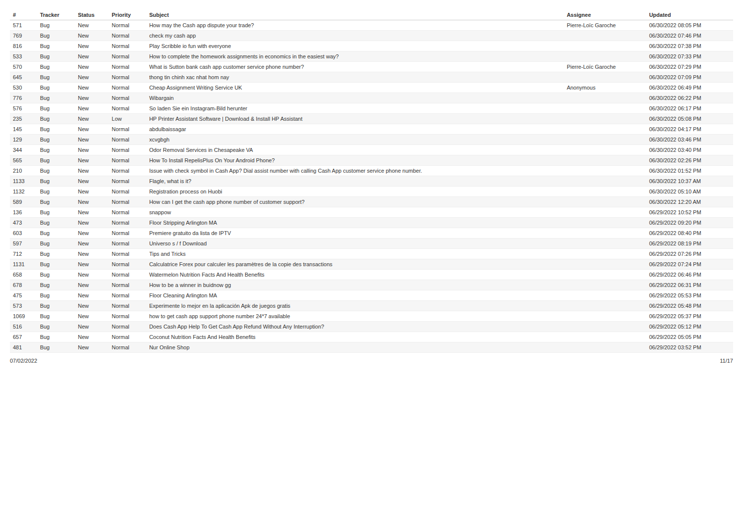| # | Tracker | Status | Priority | Subject | Assignee | Updated |
| --- | --- | --- | --- | --- | --- | --- |
| 571 | Bug | New | Normal | How may the Cash app dispute your trade? | Pierre-Loïc Garoche | 06/30/2022 08:05 PM |
| 769 | Bug | New | Normal | check my cash app | | 06/30/2022 07:46 PM |
| 816 | Bug | New | Normal | Play Scribble io fun with everyone | | 06/30/2022 07:38 PM |
| 533 | Bug | New | Normal | How to complete the homework assignments in economics in the easiest way? | | 06/30/2022 07:33 PM |
| 570 | Bug | New | Normal | What is Sutton bank cash app customer service phone number? | Pierre-Loïc Garoche | 06/30/2022 07:29 PM |
| 645 | Bug | New | Normal | thong tin chinh xac nhat hom nay | | 06/30/2022 07:09 PM |
| 530 | Bug | New | Normal | Cheap Assignment Writing Service UK | Anonymous | 06/30/2022 06:49 PM |
| 776 | Bug | New | Normal | Wibargain | | 06/30/2022 06:22 PM |
| 576 | Bug | New | Normal | So laden Sie ein Instagram-Bild herunter | | 06/30/2022 06:17 PM |
| 235 | Bug | New | Low | HP Printer Assistant Software / Download & Install HP Assistant | | 06/30/2022 05:08 PM |
| 145 | Bug | New | Normal | abdulbaissagar | | 06/30/2022 04:17 PM |
| 129 | Bug | New | Normal | xcvgbgh | | 06/30/2022 03:46 PM |
| 344 | Bug | New | Normal | Odor Removal Services in Chesapeake VA | | 06/30/2022 03:40 PM |
| 565 | Bug | New | Normal | How To Install RepelisPlus On Your Android Phone? | | 06/30/2022 02:26 PM |
| 210 | Bug | New | Normal | Issue with check symbol in Cash App? Dial assist number with calling Cash App customer service phone number. | | 06/30/2022 01:52 PM |
| 1133 | Bug | New | Normal | Flagle, what is it? | | 06/30/2022 10:37 AM |
| 1132 | Bug | New | Normal | Registration process on Huobi | | 06/30/2022 05:10 AM |
| 589 | Bug | New | Normal | How can I get the cash app phone number of customer support? | | 06/30/2022 12:20 AM |
| 136 | Bug | New | Normal | snappow | | 06/29/2022 10:52 PM |
| 473 | Bug | New | Normal | Floor Stripping Arlington MA | | 06/29/2022 09:20 PM |
| 603 | Bug | New | Normal | Premiere gratuito da lista de IPTV | | 06/29/2022 08:40 PM |
| 597 | Bug | New | Normal | Universo s / f Download | | 06/29/2022 08:19 PM |
| 712 | Bug | New | Normal | Tips and Tricks | | 06/29/2022 07:26 PM |
| 1131 | Bug | New | Normal | Calculatrice Forex pour calculer les paramètres de la copie des transactions | | 06/29/2022 07:24 PM |
| 658 | Bug | New | Normal | Watermelon Nutrition Facts And Health Benefits | | 06/29/2022 06:46 PM |
| 678 | Bug | New | Normal | How to be a winner in buidnow gg | | 06/29/2022 06:31 PM |
| 475 | Bug | New | Normal | Floor Cleaning Arlington MA | | 06/29/2022 05:53 PM |
| 573 | Bug | New | Normal | Experimente lo mejor en la aplicación Apk de juegos gratis | | 06/29/2022 05:48 PM |
| 1069 | Bug | New | Normal | how to get cash app support phone number 24*7 available | | 06/29/2022 05:37 PM |
| 516 | Bug | New | Normal | Does Cash App Help To Get Cash App Refund Without Any Interruption? | | 06/29/2022 05:12 PM |
| 657 | Bug | New | Normal | Coconut Nutrition Facts And Health Benefits | | 06/29/2022 05:05 PM |
| 481 | Bug | New | Normal | Nur Online Shop | | 06/29/2022 03:52 PM |
07/02/2022 11/17